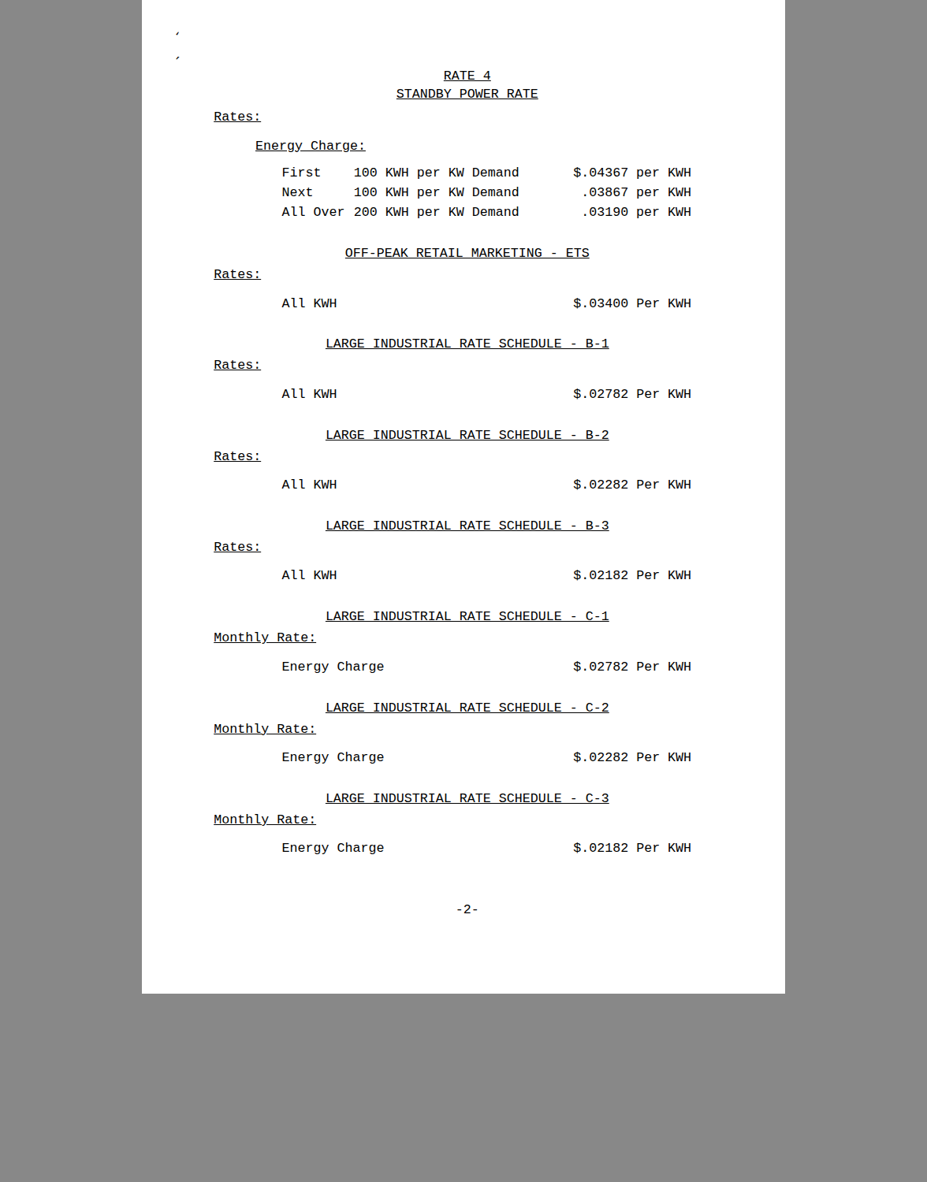‘ ’
RATE 4 STANDBY POWER RATE
Rates:
Energy Charge:
| First | 100 KWH per KW Demand | $.04367 per KWH |
| Next | 100 KWH per KW Demand | .03867 per KWH |
| All Over | 200 KWH per KW Demand | .03190 per KWH |
OFF-PEAK RETAIL MARKETING - ETS
Rates:
All KWH $.03400 Per KWH
LARGE INDUSTRIAL RATE SCHEDULE - B-1
Rates:
All KWH $.02782 Per KWH
LARGE INDUSTRIAL RATE SCHEDULE - B-2
Rates:
All KWH $.02282 Per KWH
LARGE INDUSTRIAL RATE SCHEDULE - B-3
Rates:
All KWH $.02182 Per KWH
LARGE INDUSTRIAL RATE SCHEDULE - C-1
Monthly Rate:
Energy Charge $.02782 Per KWH
LARGE INDUSTRIAL RATE SCHEDULE - C-2
Monthly Rate:
Energy Charge $.02282 Per KWH
LARGE INDUSTRIAL RATE SCHEDULE - C-3
Monthly Rate:
Energy Charge $.02182 Per KWH
-2-